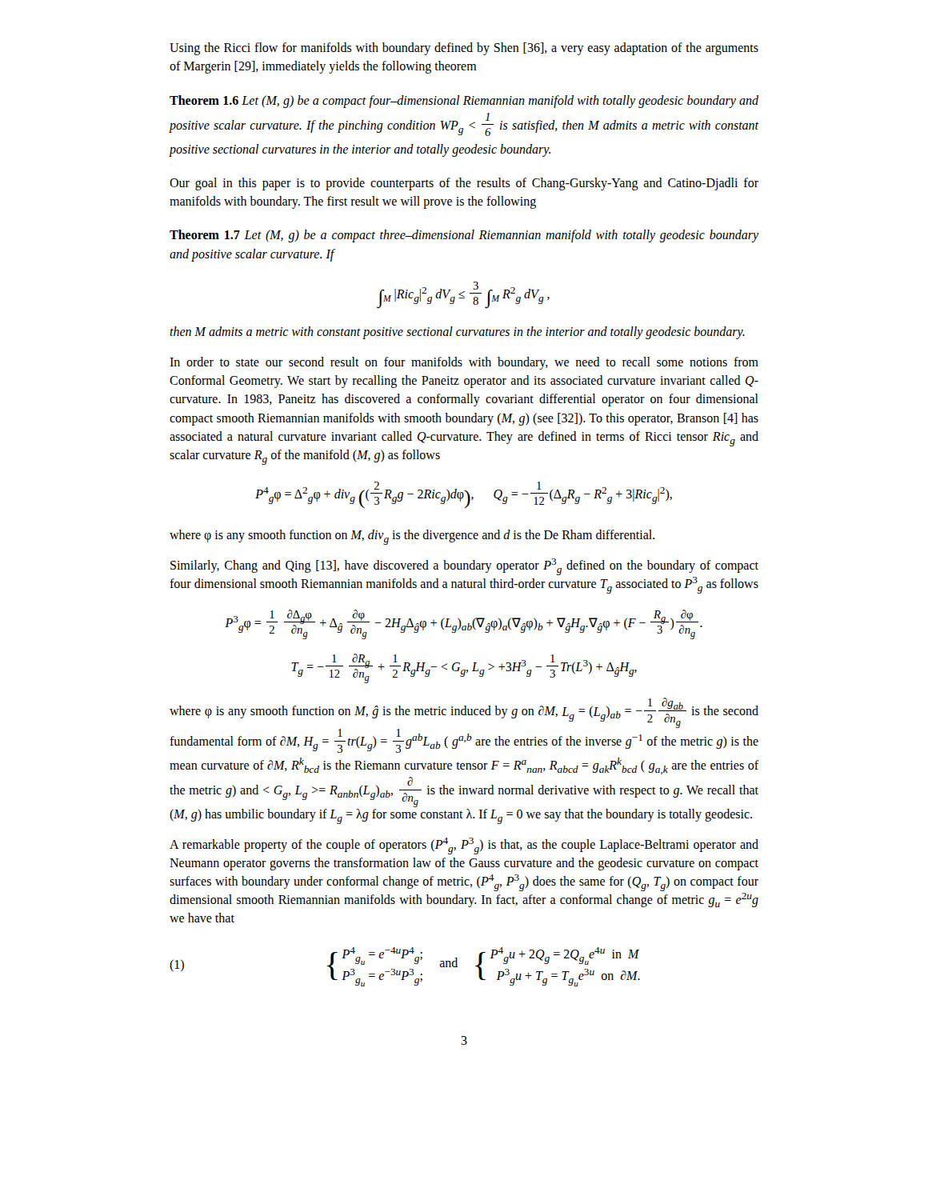Using the Ricci flow for manifolds with boundary defined by Shen [36], a very easy adaptation of the arguments of Margerin [29], immediately yields the following theorem
Theorem 1.6 Let (M, g) be a compact four–dimensional Riemannian manifold with totally geodesic boundary and positive scalar curvature. If the pinching condition WPg < 16 is satisfied, then M admits a metric with constant positive sectional curvatures in the interior and totally geodesic boundary.
Our goal in this paper is to provide counterparts of the results of Chang-Gursky-Yang and Catino-Djadli for manifolds with boundary. The first result we will prove is the following
Theorem 1.7 Let (M, g) be a compact three–dimensional Riemannian manifold with totally geodesic boundary and positive scalar curvature. If
∫M |Ricg|2g dVg ≤ 38 ∫M R2g dVg ,
then M admits a metric with constant positive sectional curvatures in the interior and totally geodesic boundary.
In order to state our second result on four manifolds with boundary, we need to recall some notions from Conformal Geometry. We start by recalling the Paneitz operator and its associated curvature invariant called Q-curvature. In 1983, Paneitz has discovered a conformally covariant differential operator on four dimensional compact smooth Riemannian manifolds with smooth boundary (M, g) (see [32]). To this operator, Branson [4] has associated a natural curvature invariant called Q-curvature. They are defined in terms of Ricci tensor Ricg and scalar curvature Rg of the manifold (M, g) as follows
P4gφ = Δ2gφ + divg ((23 Rgg − 2Ricg)dφ), Qg = −112(ΔgRg − R2g + 3|Ricg|2),
where φ is any smooth function on M, divg is the divergence and d is the De Rham differential.
Similarly, Chang and Qing [13], have discovered a boundary operator P3g defined on the boundary of compact four dimensional smooth Riemannian manifolds and a natural third-order curvature Tg associated to P3g as follows
P3gφ = 12 ∂Δgφ∂ng + Δĝ ∂φ∂ng − 2Hg Δĝφ + (Lg)ab(∇ĝφ)a(∇ĝφ)b + ∇ĝHg.∇ĝφ + (F − Rg 3)∂φ∂ng.
Tg = −112 ∂Rg∂ng + 12 RgHg− < Gg, Lg > +3H3g − 13 Tr(L3) + ΔĝHg,
where φ is any smooth function on M, ĝ is the metric induced by g on ∂M, Lg = (Lg)ab = −12∂gab∂ng is the second fundamental form of ∂M, Hg = 13 tr(Lg) = 13 gabLab ( ga,b are the entries of the inverse g−1 of the metric g) is the mean curvature of ∂M, Rkbcd is the Riemann curvature tensor F = Ranan, Rabcd = gakRkbcd ( ga,k are the entries of the metric g) and < Gg, Lg >= Ranbn(Lg)ab, ∂∂ng is the inward normal derivative with respect to g. We recall that (M, g) has umbilic boundary if Lg = λg for some constant λ. If Lg = 0 we say that the boundary is totally geodesic.
A remarkable property of the couple of operators (P4g, P3g) is that, as the couple Laplace-Beltrami operator and Neumann operator governs the transformation law of the Gauss curvature and the geodesic curvature on compact surfaces with boundary under conformal change of metric, (P4g, P3g) does the same for (Qg, Tg) on compact four dimensional smooth Riemannian manifolds with boundary. In fact, after a conformal change of metric gu = e2ug we have that
(1)
{
P4gu = e−4uP4g;
P3gu = e−3uP3g;
and {
P4gu + 2Qg = 2Qgue4u in M
P3gu + Tg = Tgue3u on ∂M.
3